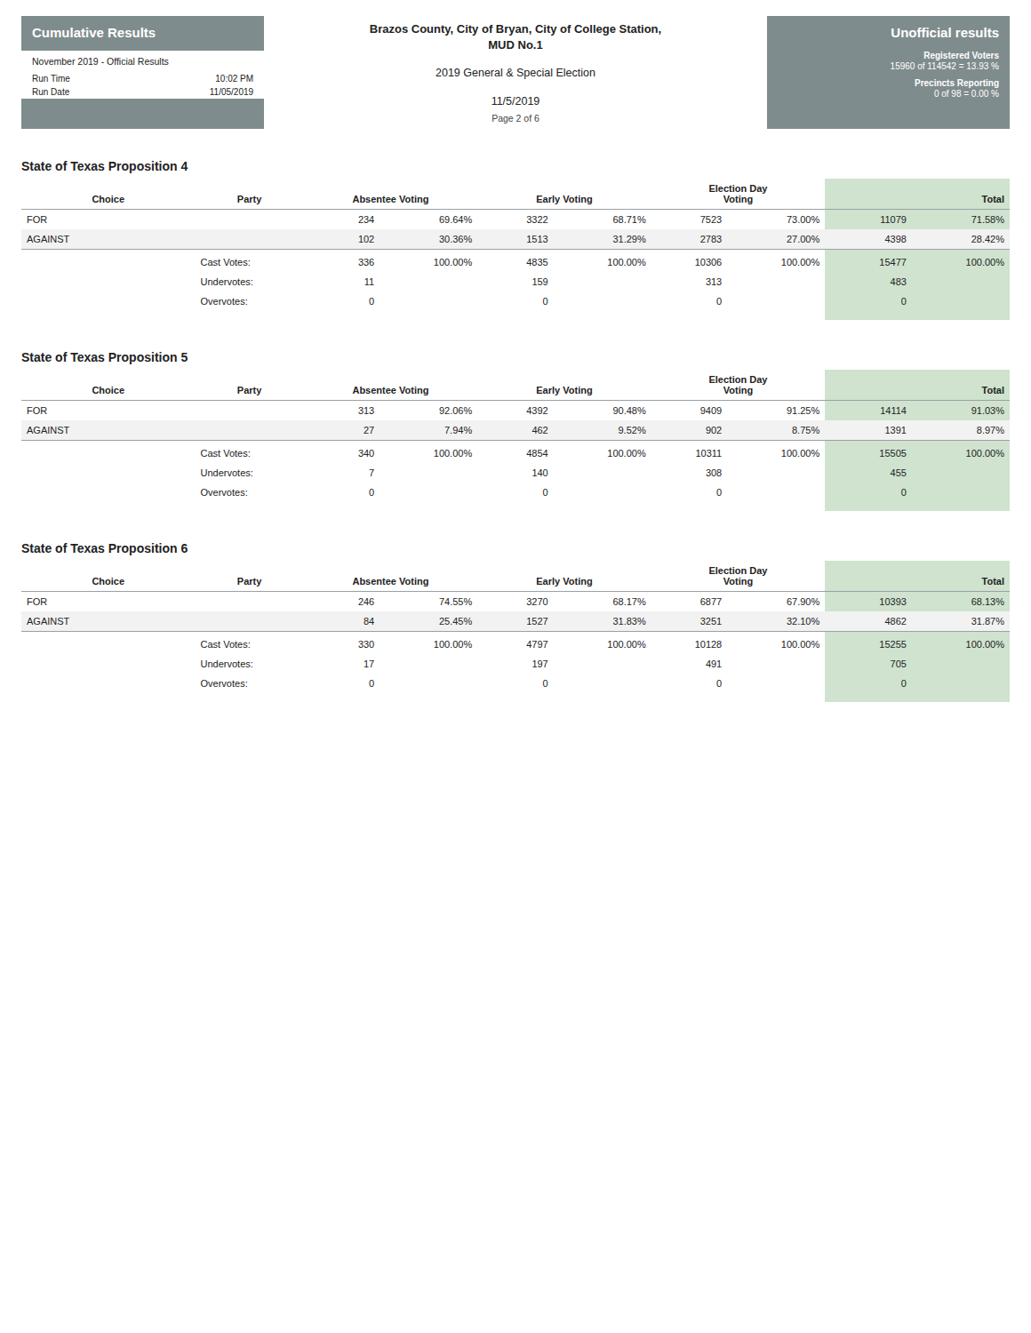| Cumulative Results November 2019 - Official Results / Run Time / 10:02 PM / / Run Date / 11/05/2019 / | Brazos County, City of Bryan, City of College Station, MUD No.1 2019 General & Special Election 11/5/2019 Page 2 of 6 | Unofficial results Registered Voters 15960 of 114542 = 13.93 % Precincts Reporting 0 of 98 = 0.00 % |
State of Texas Proposition 4
| Choice | Party | Absentee Voting | Early Voting | Election Day Voting | Total |
| --- | --- | --- | --- | --- | --- |
| FOR | | 234 | 69.64% | 3322 | 68.71% | 7523 | 73.00% | 11079 | 71.58% |
| AGAINST | | 102 | 30.36% | 1513 | 31.29% | 2783 | 27.00% | 4398 | 28.42% |
| | Cast Votes: | 336 | 100.00% | 4835 | 100.00% | 10306 | 100.00% | 15477 | 100.00% |
| | Undervotes: | 11 | | 159 | | 313 | | 483 | |
| | Overvotes: | 0 | | 0 | | 0 | | 0 | |
State of Texas Proposition 5
| Choice | Party | Absentee Voting | Early Voting | Election Day Voting | Total |
| --- | --- | --- | --- | --- | --- |
| FOR | | 313 | 92.06% | 4392 | 90.48% | 9409 | 91.25% | 14114 | 91.03% |
| AGAINST | | 27 | 7.94% | 462 | 9.52% | 902 | 8.75% | 1391 | 8.97% |
| | Cast Votes: | 340 | 100.00% | 4854 | 100.00% | 10311 | 100.00% | 15505 | 100.00% |
| | Undervotes: | 7 | | 140 | | 308 | | 455 | |
| | Overvotes: | 0 | | 0 | | 0 | | 0 | |
State of Texas Proposition 6
| Choice | Party | Absentee Voting | Early Voting | Election Day Voting | Total |
| --- | --- | --- | --- | --- | --- |
| FOR | | 246 | 74.55% | 3270 | 68.17% | 6877 | 67.90% | 10393 | 68.13% |
| AGAINST | | 84 | 25.45% | 1527 | 31.83% | 3251 | 32.10% | 4862 | 31.87% |
| | Cast Votes: | 330 | 100.00% | 4797 | 100.00% | 10128 | 100.00% | 15255 | 100.00% |
| | Undervotes: | 17 | | 197 | | 491 | | 705 | |
| | Overvotes: | 0 | | 0 | | 0 | | 0 | |